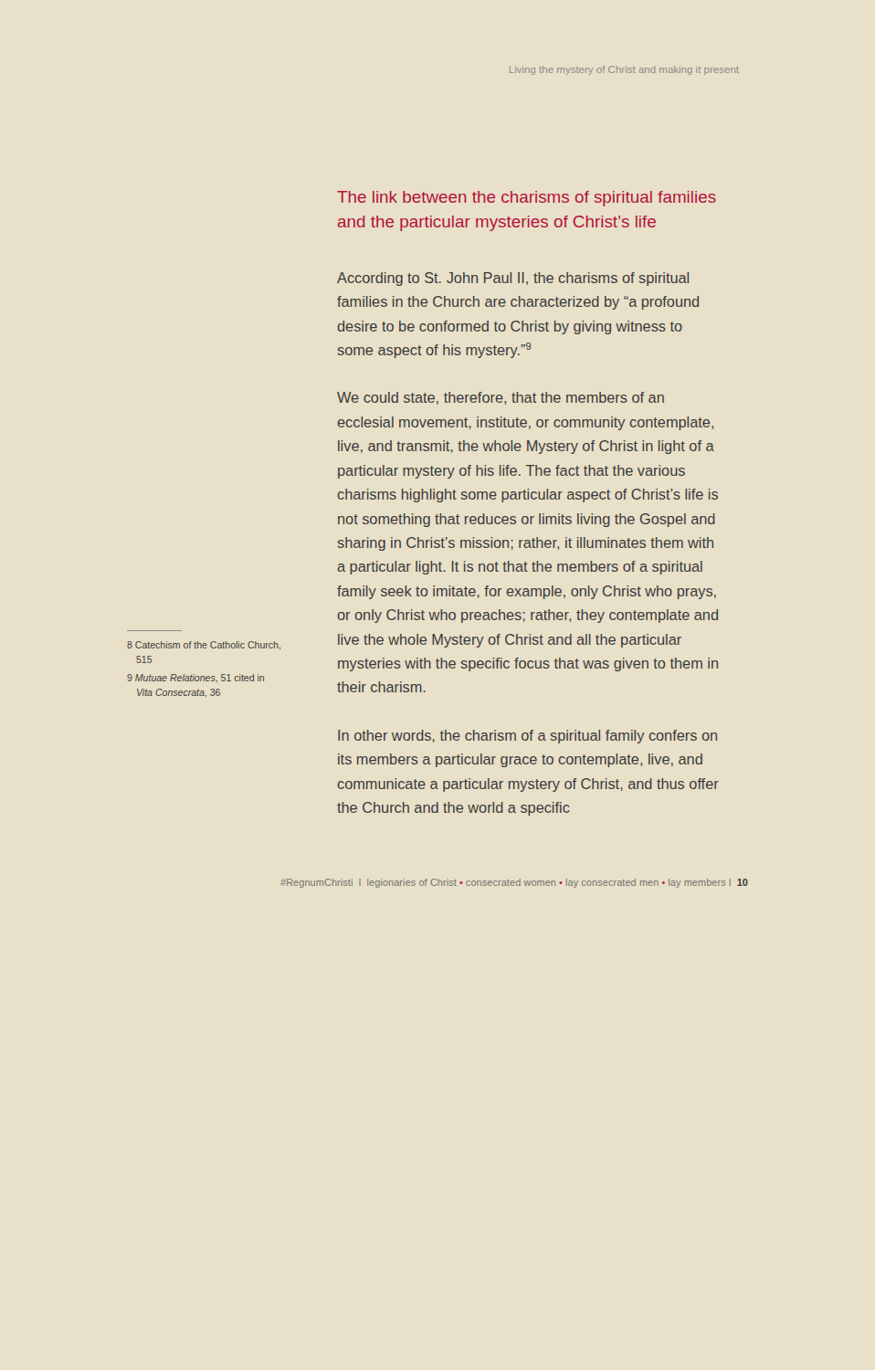Living the mystery of Christ and making it present
The link between the charisms of spiritual families and the particular mysteries of Christ’s life
According to St. John Paul II, the charisms of spiritual families in the Church are characterized by “a profound desire to be conformed to Christ by giving witness to some aspect of his mystery.”9
We could state, therefore, that the members of an ecclesial movement, institute, or community contemplate, live, and transmit, the whole Mystery of Christ in light of a particular mystery of his life. The fact that the various charisms highlight some particular aspect of Christ’s life is not something that reduces or limits living the Gospel and sharing in Christ’s mission; rather, it illuminates them with a particular light. It is not that the members of a spiritual family seek to imitate, for example, only Christ who prays, or only Christ who preaches; rather, they contemplate and live the whole Mystery of Christ and all the particular mysteries with the specific focus that was given to them in their charism.
In other words, the charism of a spiritual family confers on its members a particular grace to contemplate, live, and communicate a particular mystery of Christ, and thus offer the Church and the world a specific
8 Catechism of the Catholic Church, 515
9 Mutuae Relationes, 51 cited in Vita Consecrata, 36
#RegnumChristi l legionaries of Christ•consecrated women•lay consecrated men•lay members l 10